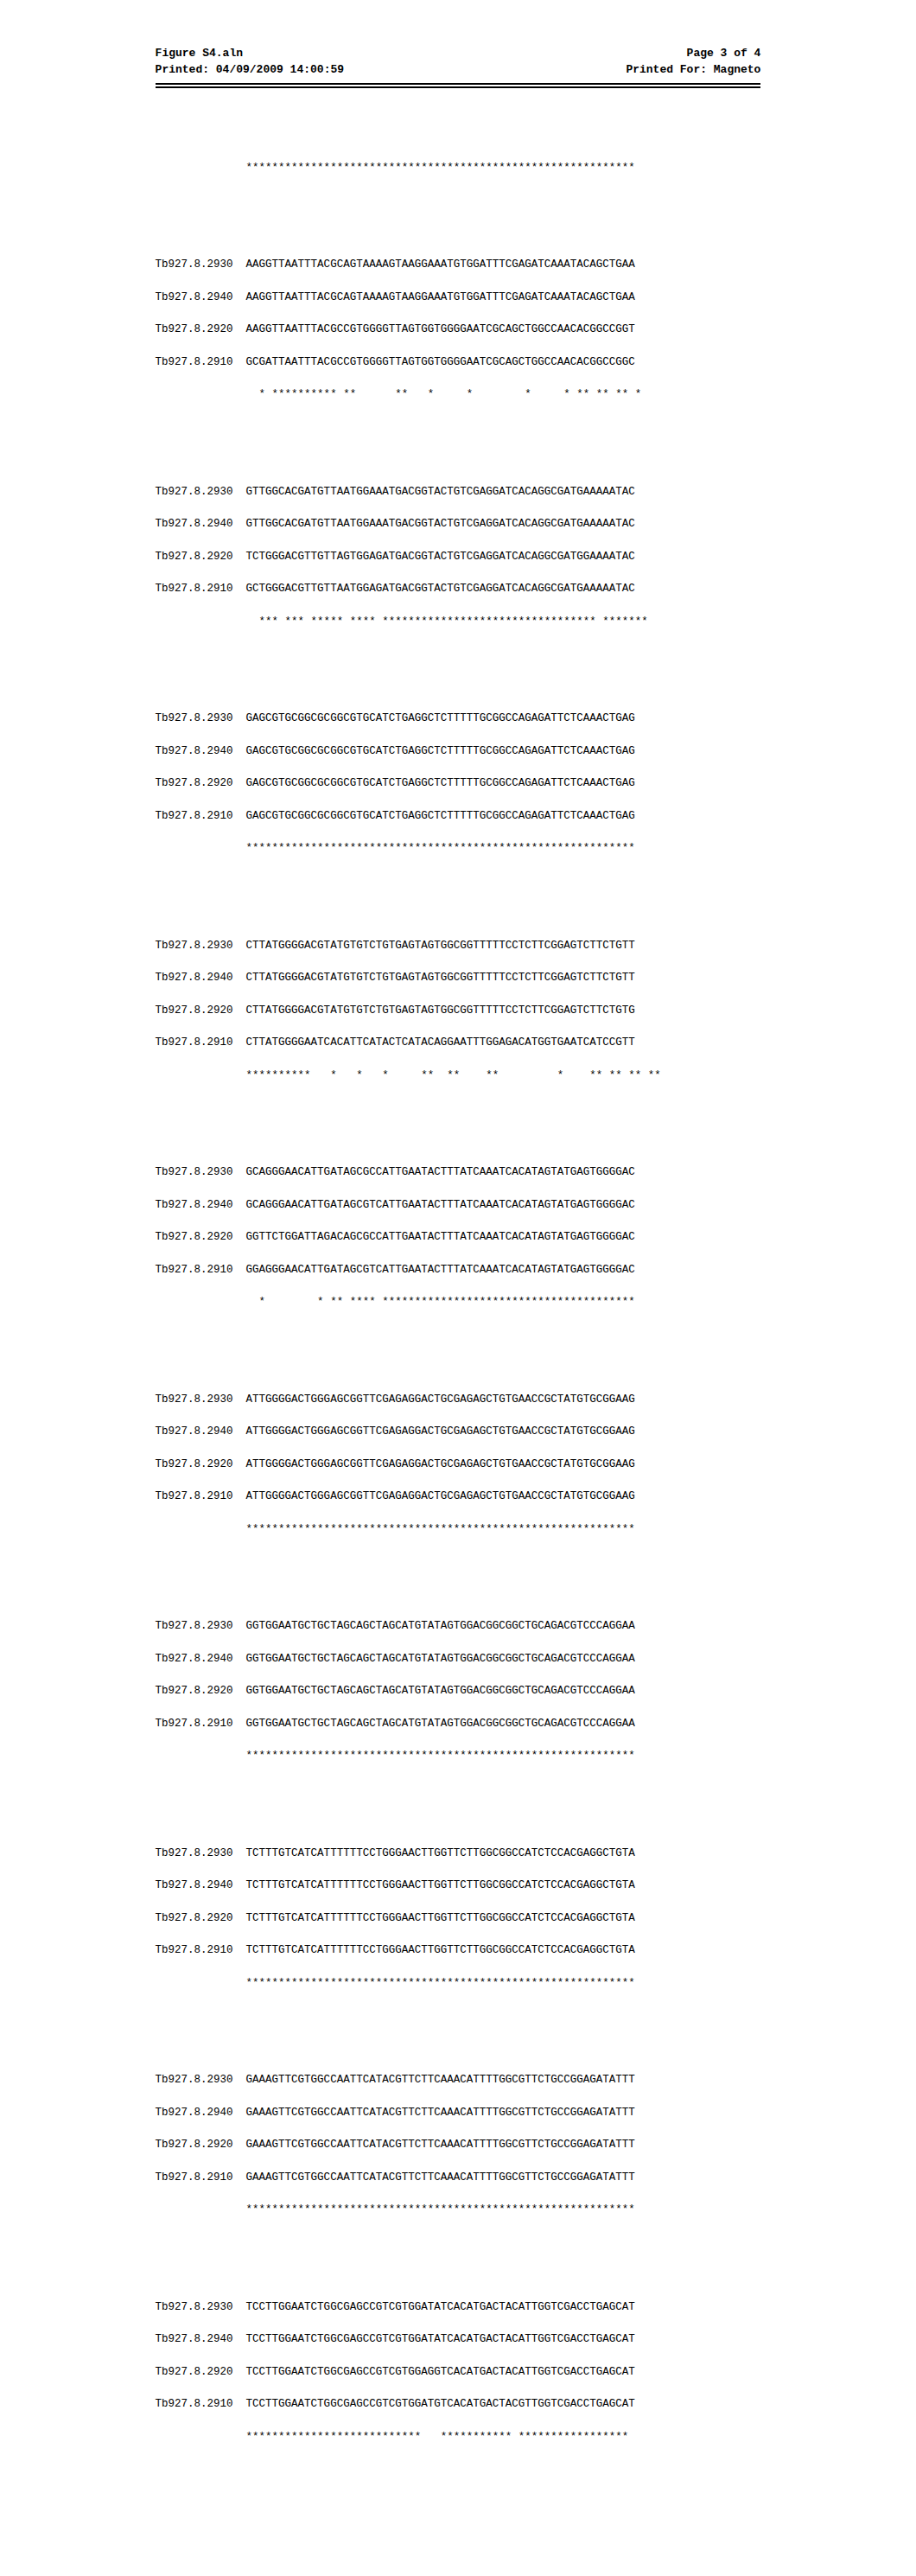Figure S4.aln Page 3 of 4
Printed: 04/09/2009 14:00:59 Printed For: Magneto
************************************************************
Tb927.8.2930 AAGGTTAATTTACGCAGTAAAAGTAAGGAAATGTGGATTTCGAGATCAAATACAGCTGAA Tb927.8.2940 AAGGTTAATTTACGCAGTAAAAGTAAGGAAATGTGGATTTCGAGATCAAATACAGCTGAA Tb927.8.2920 AAGGTTAATTTACGCCGTGGGGTTAGTGGTGGGGAATCGCAGCTGGCCAACACGGCCGGT Tb927.8.2910 GCGATTAATTTACGCCGTGGGGTTAGTGGTGGGGAATCGCAGCTGGCCAACACGGCCGGC * ********** ** ** * * * * ** ** ** *
Tb927.8.2930 GTTGGCACGATGTTAATGGAAATGACGGTACTGTCGAGGATCACAGGCGATGAAAAATAC Tb927.8.2940 GTTGGCACGATGTTAATGGAAATGACGGTACTGTCGAGGATCACAGGCGATGAAAAATAC Tb927.8.2920 TCTGGGACGTTGTTAGTGGAGATGACGGTACTGTCGAGGATCACAGGCGATGGAAAATAC Tb927.8.2910 GCTGGGACGTTGTTAATGGAGATGACGGTACTGTCGAGGATCACAGGCGATGAAAAATAC *** *** ***** **** ********************************* *******
Tb927.8.2930 GAGCGTGCGGCGCGGCGTGCATCTGAGGCTCTTTTTGCGGCCAGAGATTCTCAAACTGAG Tb927.8.2940 GAGCGTGCGGCGCGGCGTGCATCTGAGGCTCTTTTTGCGGCCAGAGATTCTCAAACTGAG Tb927.8.2920 GAGCGTGCGGCGCGGCGTGCATCTGAGGCTCTTTTTGCGGCCAGAGATTCTCAAACTGAG Tb927.8.2910 GAGCGTGCGGCGCGGCGTGCATCTGAGGCTCTTTTTGCGGCCAGAGATTCTCAAACTGAG ************************************************************
Tb927.8.2930 CTTATGGGGACGTATGTGTCTGTGAGTAGTGGCGGTTTTTCCTCTTCGGAGTCTTCTGTT Tb927.8.2940 CTTATGGGGACGTATGTGTCTGTGAGTAGTGGCGGTTTTTCCTCTTCGGAGTCTTCTGTT Tb927.8.2920 CTTATGGGGACGTATGTGTCTGTGAGTAGTGGCGGTTTTTCCTCTTCGGAGTCTTCTGTG Tb927.8.2910 CTTATGGGGAATCACATTCATACTCATACAGGAATTTGGAGACATGGTGAATCATCCGTT ********** * * * ** ** ** * ** ** ** **
Tb927.8.2930 GCAGGGAACATTGATAGCGCCATTGAATACTTTATCAAATCACATAGTATGAGTGGGGAC Tb927.8.2940 GCAGGGAACATTGATAGCGTCATTGAATACTTTATCAAATCACATAGTATGAGTGGGGAC Tb927.8.2920 GGTTCTGGATTAGACAGCGCCATTGAATACTTTATCAAATCACATAGTATGAGTGGGGAC Tb927.8.2910 GGAGGGAACATTGATAGCGTCATTGAATACTTTATCAAATCACATAGTATGAGTGGGGAC * * ** **** ***************************************
Tb927.8.2930 ATTGGGGACTGGGAGCGGTTCGAGAGGACTGCGAGAGCTGTGAACCGCTATGTGCGGAAG Tb927.8.2940 ATTGGGGACTGGGAGCGGTTCGAGAGGACTGCGAGAGCTGTGAACCGCTATGTGCGGAAG Tb927.8.2920 ATTGGGGACTGGGAGCGGTTCGAGAGGACTGCGAGAGCTGTGAACCGCTATGTGCGGAAG Tb927.8.2910 ATTGGGGACTGGGAGCGGTTCGAGAGGACTGCGAGAGCTGTGAACCGCTATGTGCGGAAG ************************************************************
Tb927.8.2930 GGTGGAATGCTGCTAGCAGCTAGCATGTATAGTGGACGGCGGCTGCAGACGTCCCAGGAA Tb927.8.2940 GGTGGAATGCTGCTAGCAGCTAGCATGTATAGTGGACGGCGGCTGCAGACGTCCCAGGAA Tb927.8.2920 GGTGGAATGCTGCTAGCAGCTAGCATGTATAGTGGACGGCGGCTGCAGACGTCCCAGGAA Tb927.8.2910 GGTGGAATGCTGCTAGCAGCTAGCATGTATAGTGGACGGCGGCTGCAGACGTCCCAGGAA ************************************************************
Tb927.8.2930 TCTTTGTCATCATTTTTTCCTGGGAACTTGGTTCTTGGCGGCCATCTCCACGAGGCTGTA Tb927.8.2940 TCTTTGTCATCATTTTTTCCTGGGAACTTGGTTCTTGGCGGCCATCTCCACGAGGCTGTA Tb927.8.2920 TCTTTGTCATCATTTTTTCCTGGGAACTTGGTTCTTGGCGGCCATCTCCACGAGGCTGTA Tb927.8.2910 TCTTTGTCATCATTTTTTCCTGGGAACTTGGTTCTTGGCGGCCATCTCCACGAGGCTGTA ************************************************************
Tb927.8.2930 GAAAGTTCGTGGCCAATTCATACGTTCTTCAAACATTTTGGCGTTCTGCCGGAGATATTT Tb927.8.2940 GAAAGTTCGTGGCCAATTCATACGTTCTTCAAACATTTTGGCGTTCTGCCGGAGATATTT Tb927.8.2920 GAAAGTTCGTGGCCAATTCATACGTTCTTCAAACATTTTGGCGTTCTGCCGGAGATATTT Tb927.8.2910 GAAAGTTCGTGGCCAATTCATACGTTCTTCAAACATTTTGGCGTTCTGCCGGAGATATTT ************************************************************
Tb927.8.2930 TCCTTGGAATCTGGCGAGCCGTCGTGGATATCACATGACTACATTGGTCGACCTGAGCAT Tb927.8.2940 TCCTTGGAATCTGGCGAGCCGTCGTGGATATCACATGACTACATTGGTCGACCTGAGCAT Tb927.8.2920 TCCTTGGAATCTGGCGAGCCGTCGTGGAGGTCACATGACTACATTGGTCGACCTGAGCAT Tb927.8.2910 TCCTTGGAATCTGGCGAGCCGTCGTGGATGTCACATGACTACGTTGGTCGACCTGAGCAT *************************** *********** *****************